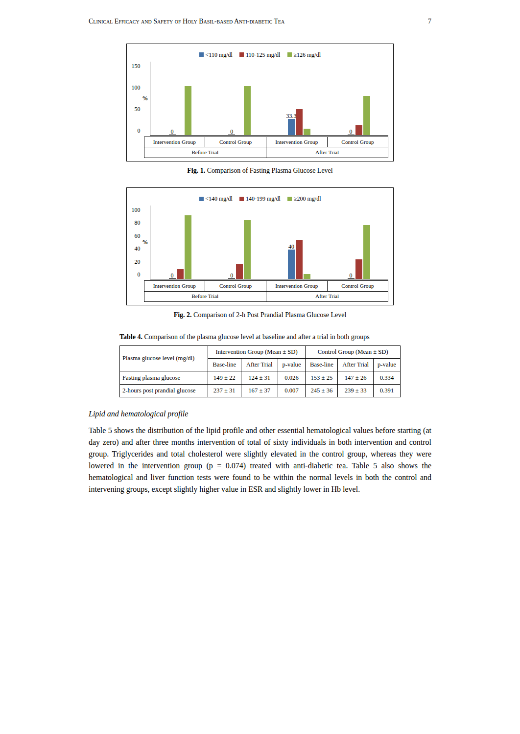Clınıcal Efficacy and Safety of Holy Basıl-based Antı-dıabetıc Tea 7
<110 mg/dl 110-125 mg/dl ≥126 mg/dl
150
100
50
0
%
0
0
33.3
0
Intervention Group
Control Group
Intervention Group
Control Group
Before Trial
After Trial
Fig. 1. Comparison of Fasting Plasma Glucose Level
<140 mg/dl 140-199 mg/dl ≥200 mg/dl
100
80
60
40
20
0
%
0
0
40
0
Intervention Group
Control Group
Intervention Group
Control Group
Before Trial
After Trial
Fig. 2. Comparison of 2-h Post Prandial Plasma Glucose Level
Table 4. Comparison of the plasma glucose level at baseline and after a trial in both groups
| Plasma glucose level (mg/dl) | Intervention Group (Mean ± SD) | Control Group (Mean ± SD) |
| --- | --- | --- |
| Base-line | After Trial | p-value | Base-line | After Trial | p-value |
| Fasting plasma glucose | 149 ± 22 | 124 ± 31 | 0.026 | 153 ± 25 | 147 ± 26 | 0.334 |
| 2-hours post prandial glucose | 237 ± 31 | 167 ± 37 | 0.007 | 245 ± 36 | 239 ± 33 | 0.391 |
Lipid and hematological profile
Table 5 shows the distribution of the lipid profile and other essential hematological values before starting (at day zero) and after three months intervention of total of sixty individuals in both intervention and control group. Triglycerides and total cholesterol were slightly elevated in the control group, whereas they were lowered in the intervention group (p = 0.074) treated with anti-diabetic tea. Table 5 also shows the hematological and liver function tests were found to be within the normal levels in both the control and intervening groups, except slightly higher value in ESR and slightly lower in Hb level.